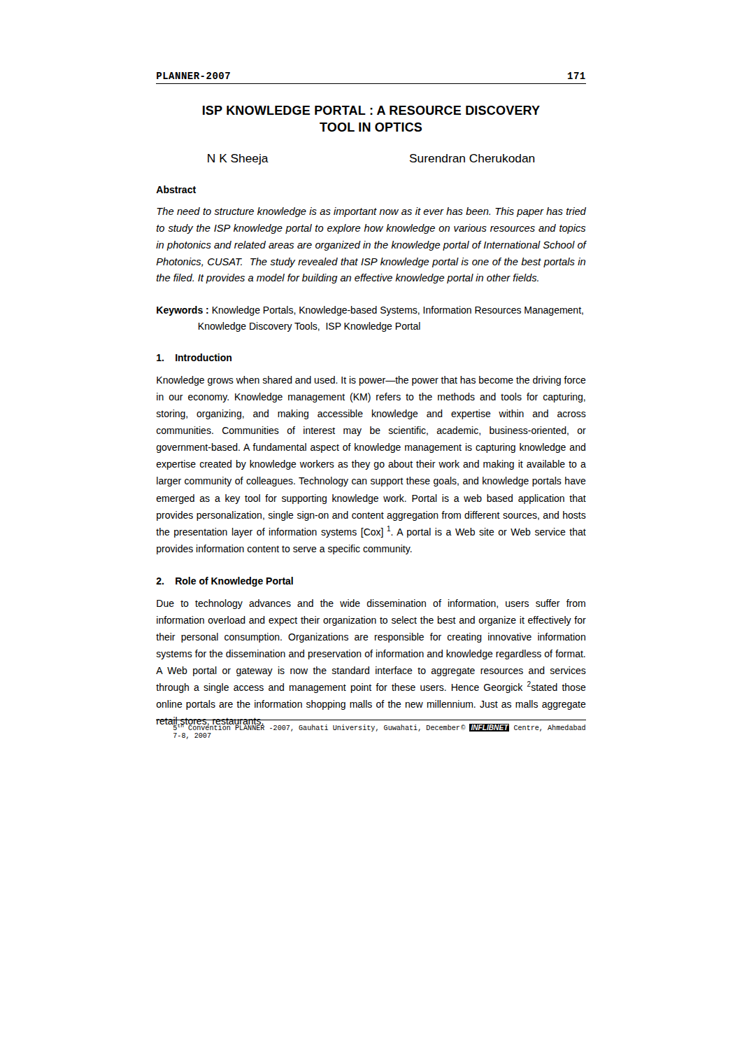PLANNER-2007
171
ISP KNOWLEDGE PORTAL : A RESOURCE DISCOVERY
TOOL IN OPTICS
N K Sheeja Surendran Cherukodan
Abstract
The need to structure knowledge is as important now as it ever has been. This paper has tried to study the ISP knowledge portal to explore how knowledge on various resources and topics in photonics and related areas are organized in the knowledge portal of International School of Photonics, CUSAT. The study revealed that ISP knowledge portal is one of the best portals in the filed. It provides a model for building an effective knowledge portal in other fields.
Keywords : Knowledge Portals, Knowledge-based Systems, Information Resources Management,Knowledge Discovery Tools, ISP Knowledge Portal
1. Introduction
Knowledge grows when shared and used. It is power—the power that has become the driving force in our economy. Knowledge management (KM) refers to the methods and tools for capturing, storing, organizing, and making accessible knowledge and expertise within and across communities. Communities of interest may be scientific, academic, business-oriented, or government-based. A fundamental aspect of knowledge management is capturing knowledge and expertise created by knowledge workers as they go about their work and making it available to a larger community of colleagues. Technology can support these goals, and knowledge portals have emerged as a key tool for supporting knowledge work. Portal is a web based application that provides personalization, single sign-on and content aggregation from different sources, and hosts the presentation layer of information systems [Cox] 1. A portal is a Web site or Web service that provides information content to serve a specific community.
2. Role of Knowledge Portal
Due to technology advances and the wide dissemination of information, users suffer from information overload and expect their organization to select the best and organize it effectively for their personal consumption. Organizations are responsible for creating innovative information systems for the dissemination and preservation of information and knowledge regardless of format. A Web portal or gateway is now the standard interface to aggregate resources and services through a single access and management point for these users. Hence Georgick 2stated those online portals are the information shopping malls of the new millennium. Just as malls aggregate retail stores, restaurants,
5th Convention PLANNER -2007, Gauhati University, Guwahati, December 7-8, 2007
© INFLIBNET Centre, Ahmedabad